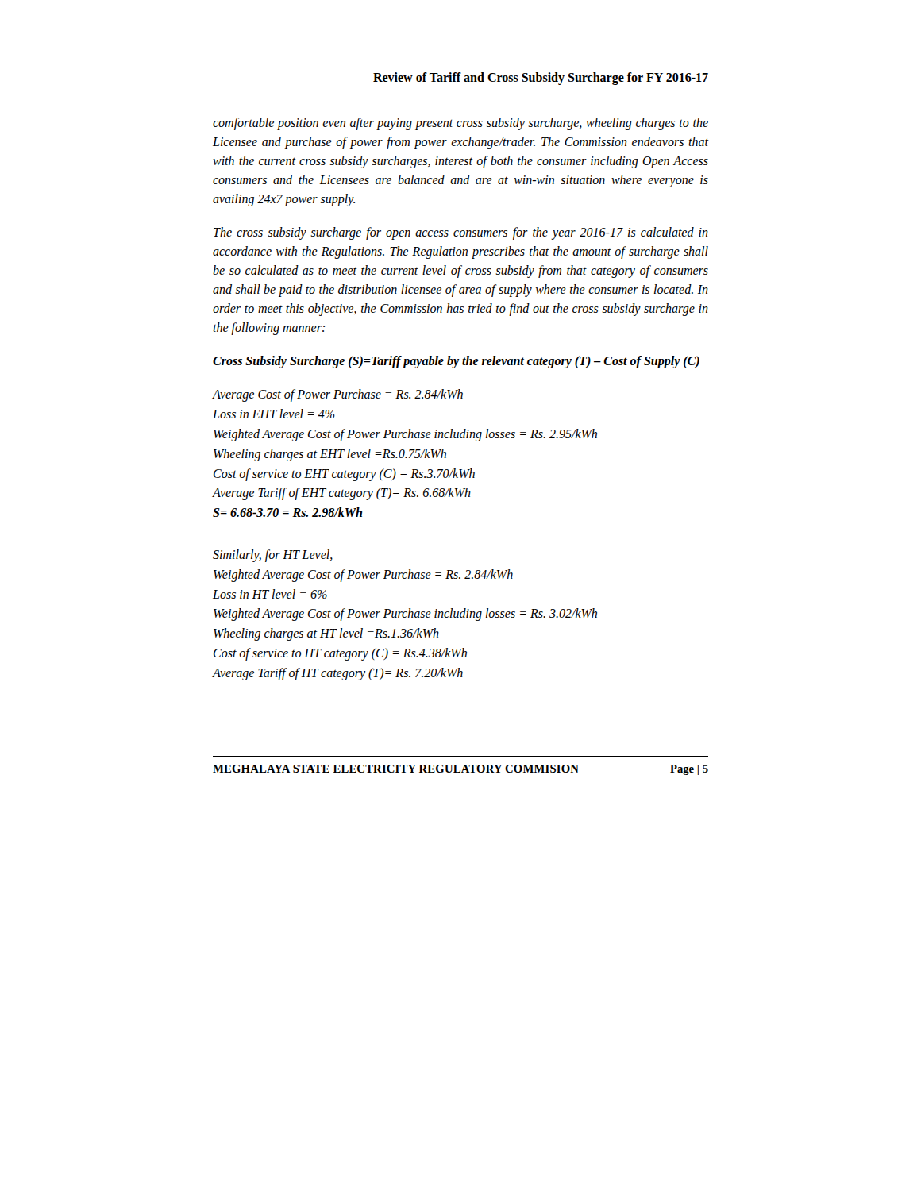Review of Tariff and Cross Subsidy Surcharge for FY 2016-17
comfortable position even after paying present cross subsidy surcharge, wheeling charges to the Licensee and purchase of power from power exchange/trader. The Commission endeavors that with the current cross subsidy surcharges, interest of both the consumer including Open Access consumers and the Licensees are balanced and are at win-win situation where everyone is availing 24x7 power supply.
The cross subsidy surcharge for open access consumers for the year 2016-17 is calculated in accordance with the Regulations. The Regulation prescribes that the amount of surcharge shall be so calculated as to meet the current level of cross subsidy from that category of consumers and shall be paid to the distribution licensee of area of supply where the consumer is located. In order to meet this objective, the Commission has tried to find out the cross subsidy surcharge in the following manner:
Cross Subsidy Surcharge (S)=Tariff payable by the relevant category (T) – Cost of Supply (C)
Average Cost of Power Purchase = Rs. 2.84/kWh
Loss in EHT level = 4%
Weighted Average Cost of Power Purchase including losses = Rs. 2.95/kWh
Wheeling charges at EHT level =Rs.0.75/kWh
Cost of service to EHT category (C) = Rs.3.70/kWh
Average Tariff of EHT category (T)= Rs. 6.68/kWh
S= 6.68-3.70 = Rs. 2.98/kWh
Similarly, for HT Level,
Weighted Average Cost of Power Purchase = Rs. 2.84/kWh
Loss in HT level = 6%
Weighted Average Cost of Power Purchase including losses = Rs. 3.02/kWh
Wheeling charges at HT level =Rs.1.36/kWh
Cost of service to HT category (C) = Rs.4.38/kWh
Average Tariff of HT category (T)= Rs. 7.20/kWh
MEGHALAYA STATE ELECTRICITY REGULATORY COMMISION Page | 5